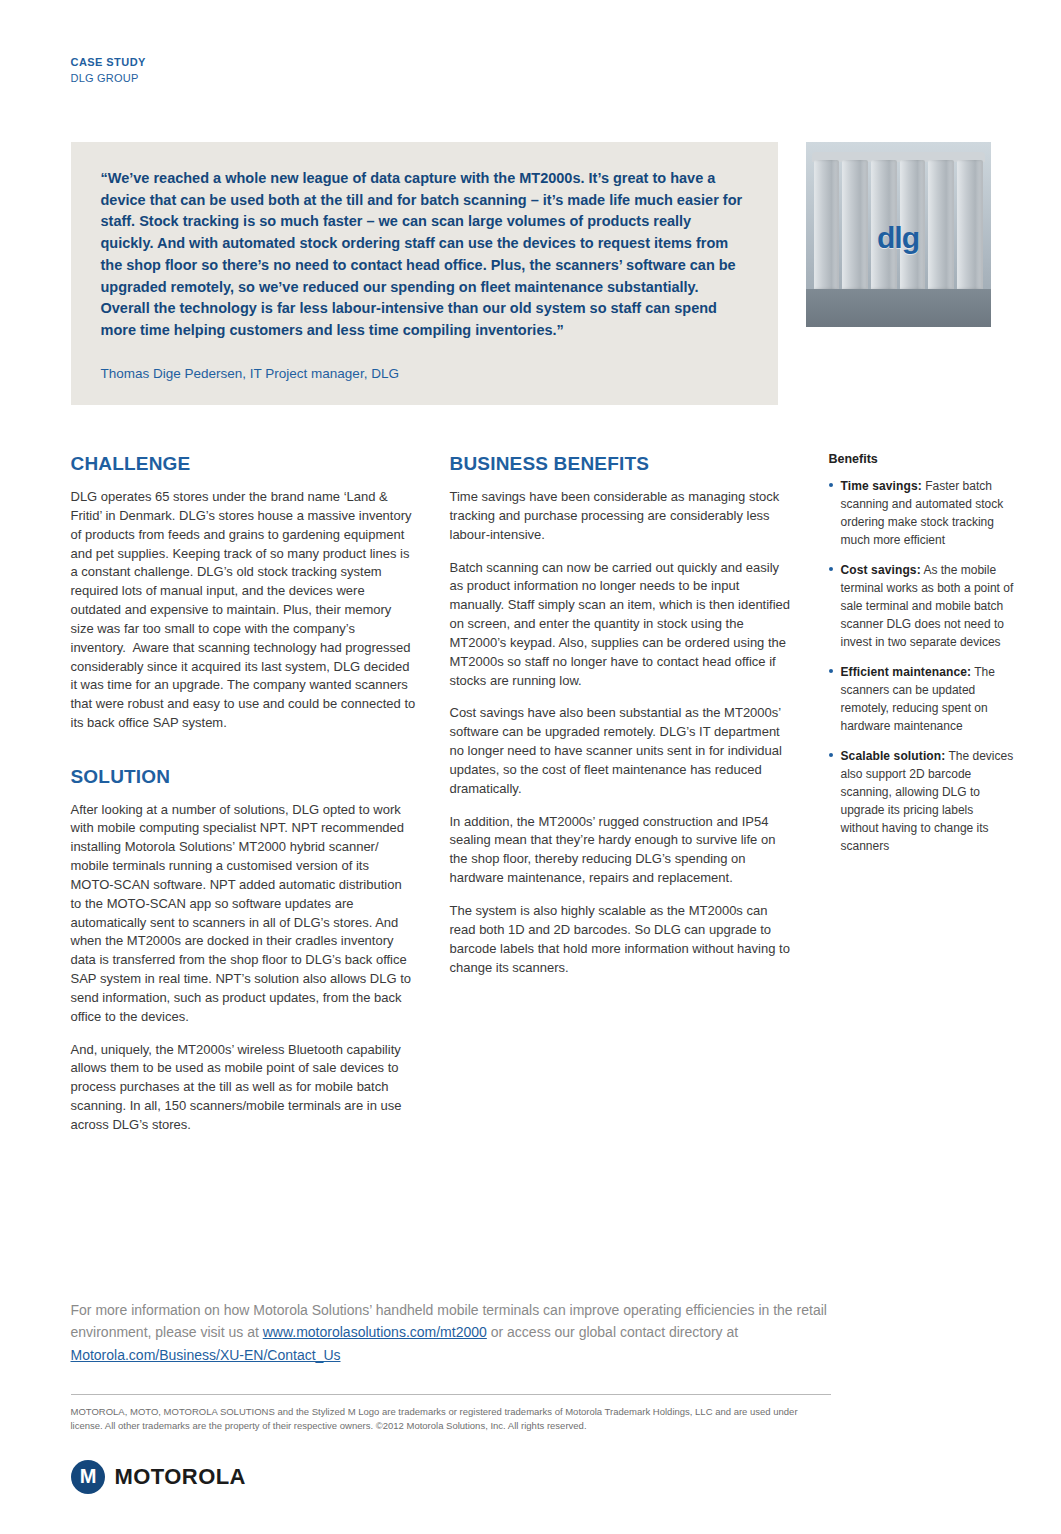CASE STUDY
DLG GROUP
“We’ve reached a whole new league of data capture with the MT2000s. It’s great to have a device that can be used both at the till and for batch scanning – it’s made life much easier for staff. Stock tracking is so much faster – we can scan large volumes of products really quickly. And with automated stock ordering staff can use the devices to request items from the shop floor so there’s no need to contact head office. Plus, the scanners’ software can be upgraded remotely, so we’ve reduced our spending on fleet maintenance substantially. Overall the technology is far less labour-intensive than our old system so staff can spend more time helping customers and less time compiling inventories.”
Thomas Dige Pedersen, IT Project manager, DLG
dlg
CHALLENGE
DLG operates 65 stores under the brand name ‘Land & Fritid’ in Denmark. DLG’s stores house a massive inventory of products from feeds and grains to gardening equipment and pet supplies. Keeping track of so many product lines is a constant challenge. DLG’s old stock tracking system required lots of manual input, and the devices were outdated and expensive to maintain. Plus, their memory size was far too small to cope with the company’s inventory. Aware that scanning technology had progressed considerably since it acquired its last system, DLG decided it was time for an upgrade. The company wanted scanners that were robust and easy to use and could be connected to its back office SAP system.
SOLUTION
After looking at a number of solutions, DLG opted to work with mobile computing specialist NPT. NPT recommended installing Motorola Solutions’ MT2000 hybrid scanner/ mobile terminals running a customised version of its MOTO-SCAN software. NPT added automatic distribution to the MOTO-SCAN app so software updates are automatically sent to scanners in all of DLG’s stores. And when the MT2000s are docked in their cradles inventory data is transferred from the shop floor to DLG’s back office SAP system in real time. NPT’s solution also allows DLG to send information, such as product updates, from the back office to the devices.
And, uniquely, the MT2000s’ wireless Bluetooth capability allows them to be used as mobile point of sale devices to process purchases at the till as well as for mobile batch scanning. In all, 150 scanners/mobile terminals are in use across DLG’s stores.
BUSINESS BENEFITS
Time savings have been considerable as managing stock tracking and purchase processing are considerably less labour-intensive.
Batch scanning can now be carried out quickly and easily as product information no longer needs to be input manually. Staff simply scan an item, which is then identified on screen, and enter the quantity in stock using the MT2000’s keypad. Also, supplies can be ordered using the MT2000s so staff no longer have to contact head office if stocks are running low.
Cost savings have also been substantial as the MT2000s’ software can be upgraded remotely. DLG’s IT department no longer need to have scanner units sent in for individual updates, so the cost of fleet maintenance has reduced dramatically.
In addition, the MT2000s’ rugged construction and IP54 sealing mean that they’re hardy enough to survive life on the shop floor, thereby reducing DLG’s spending on hardware maintenance, repairs and replacement.
The system is also highly scalable as the MT2000s can read both 1D and 2D barcodes. So DLG can upgrade to barcode labels that hold more information without having to change its scanners.
Benefits
Time savings: Faster batch scanning and automated stock ordering make stock tracking much more efficient
Cost savings: As the mobile terminal works as both a point of sale terminal and mobile batch scanner DLG does not need to invest in two separate devices
Efficient maintenance: The scanners can be updated remotely, reducing spent on hardware maintenance
Scalable solution: The devices also support 2D barcode scanning, allowing DLG to upgrade its pricing labels without having to change its scanners
For more information on how Motorola Solutions’ handheld mobile terminals can improve operating efficiencies in the retail environment, please visit us at www.motorolasolutions.com/mt2000 or access our global contact directory at Motorola.com/Business/XU-EN/Contact_Us
MOTOROLA, MOTO, MOTOROLA SOLUTIONS and the Stylized M Logo are trademarks or registered trademarks of Motorola Trademark Holdings, LLC and are used under license. All other trademarks are the property of their respective owners. ©2012 Motorola Solutions, Inc. All rights reserved.
MOTOROLA